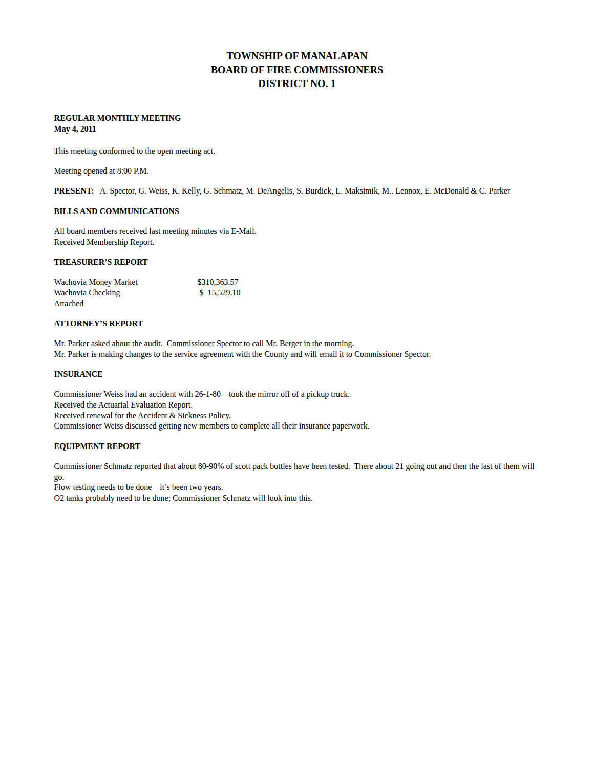TOWNSHIP OF MANALAPAN
BOARD OF FIRE COMMISSIONERS
DISTRICT NO. 1
Regular Monthly Meeting
May 4, 2011
This meeting conformed to the open meeting act.
Meeting opened at 8:00 P.M.
PRESENT: A. Spector, G. Weiss, K. Kelly, G. Schmatz, M. DeAngelis, S. Burdick, L. Maksimik, M.. Lennox, E. McDonald & C. Parker
Bills and Communications
All board members received last meeting minutes via E-Mail.
Received Membership Report.
Treasurer’s Report
Wachovia Money Market$310,363.57 Wachovia Checking $ 15,529.10 Attached
Attorney’s Report
Mr. Parker asked about the audit. Commissioner Spector to call Mr. Berger in the morning.
Mr. Parker is making changes to the service agreement with the County and will email it to Commissioner Spector.
Insurance
Commissioner Weiss had an accident with 26-1-80 – took the mirror off of a pickup truck.
Received the Actuarial Evaluation Report.
Received renewal for the Accident & Sickness Policy.
Commissioner Weiss discussed getting new members to complete all their insurance paperwork.
Equipment Report
Commissioner Schmatz reported that about 80-90% of scott pack bottles have been tested. There about 21 going out and then the last of them will go.
Flow testing needs to be done – it’s been two years.
O2 tanks probably need to be done; Commissioner Schmatz will look into this.